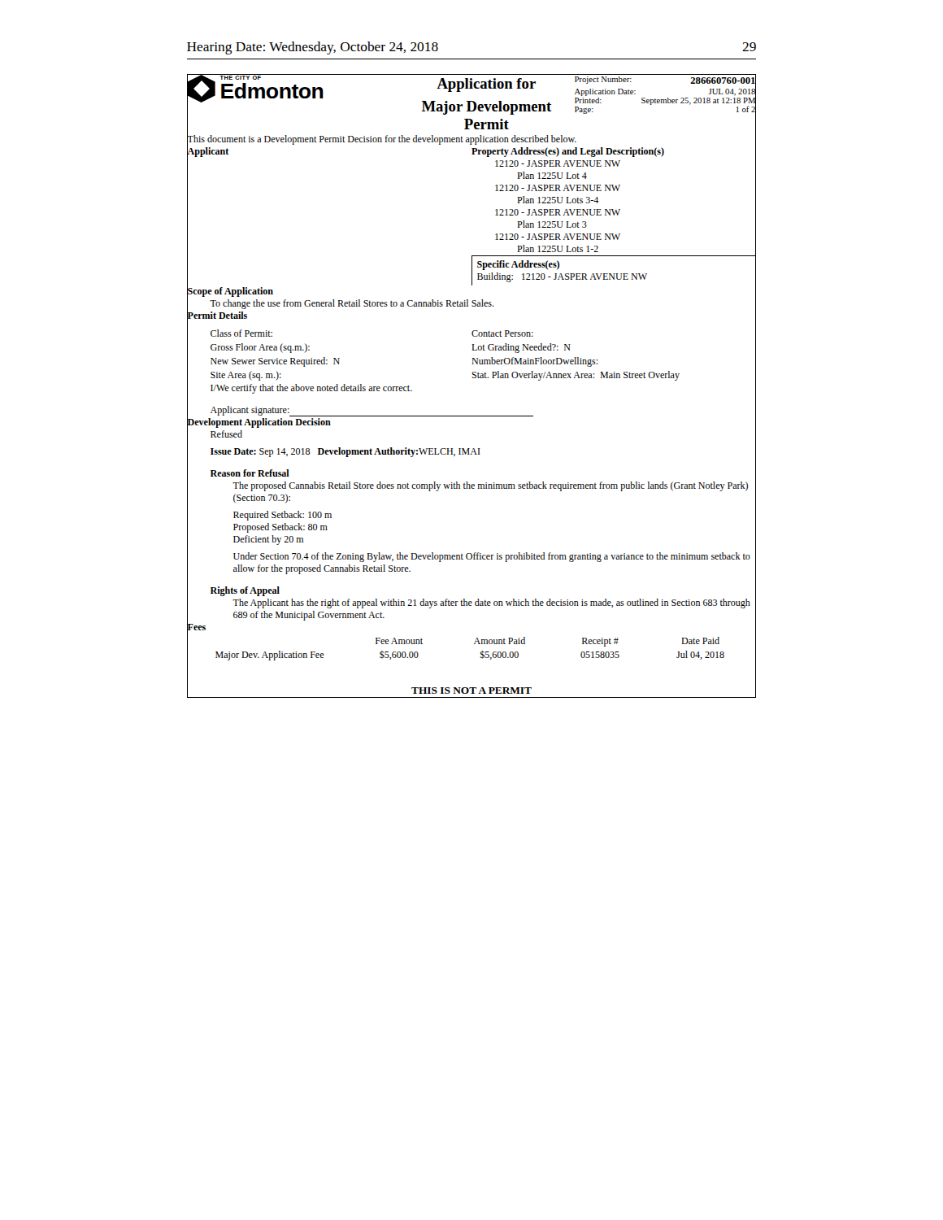Hearing Date: Wednesday, October 24, 2018
29
| / THE CITY OF Edmonton / Application for Major Development Permit / / Project Number: / 286660760-001 / / Application Date: / JUL 04, 2018 / / Printed: / September 25, 2018 at 12:18 PM / / Page: / 1 of 2 / / |
| This document is a Development Permit Decision for the development application described below. |
| / Applicant / Property Address(es) and Legal Description(s) 12120 - JASPER AVENUE NW Plan 1225U Lot 4 12120 - JASPER AVENUE NW Plan 1225U Lots 3-4 12120 - JASPER AVENUE NW Plan 1225U Lot 3 12120 - JASPER AVENUE NW Plan 1225U Lots 1-2 / |
| | Specific Address(es) Building: 12120 - JASPER AVENUE NW |
| Scope of Application To change the use from General Retail Stores to a Cannabis Retail Sales. |
| Permit Details |
| / Class of Permit: Gross Floor Area (sq.m.): New Sewer Service Required: N Site Area (sq. m.): / Contact Person: Lot Grading Needed?: N NumberOfMainFloorDwellings: Stat. Plan Overlay/Annex Area: Main Street Overlay / |
| I/We certify that the above noted details are correct. Applicant signature: |
| Development Application Decision Refused Issue Date: Sep 14, 2018 Development Authority: WELCH, IMAI Reason for Refusal The proposed Cannabis Retail Store does not comply with the minimum setback requirement from public lands (Grant Notley Park) (Section 70.3): Required Setback: 100 m Proposed Setback: 80 m Deficient by 20 m Under Section 70.4 of the Zoning Bylaw, the Development Officer is prohibited from granting a variance to the minimum setback to allow for the proposed Cannabis Retail Store. Rights of Appeal The Applicant has the right of appeal within 21 days after the date on which the decision is made, as outlined in Section 683 through 689 of the Municipal Government Act. |
| Fees |
| / / Fee Amount / Amount Paid / Receipt # / Date Paid / / --- / --- / --- / --- / --- / / Major Dev. Application Fee / $5,600.00 / $5,600.00 / 05158035 / Jul 04, 2018 / |
| THIS IS NOT A PERMIT |